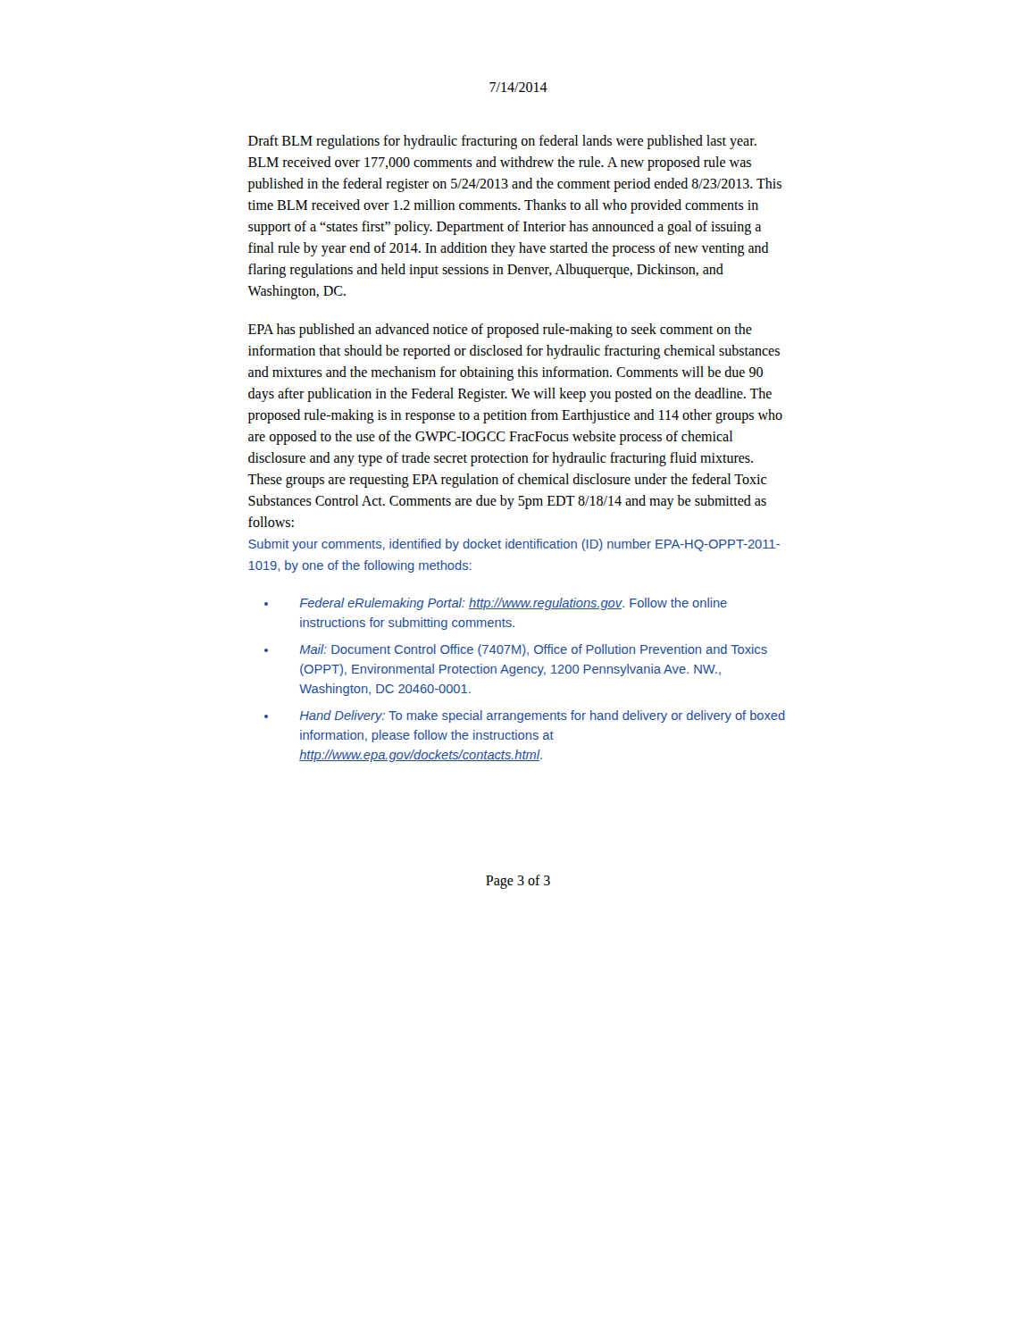7/14/2014
Draft BLM regulations for hydraulic fracturing on federal lands were published last year. BLM received over 177,000 comments and withdrew the rule. A new proposed rule was published in the federal register on 5/24/2013 and the comment period ended 8/23/2013. This time BLM received over 1.2 million comments. Thanks to all who provided comments in support of a “states first” policy. Department of Interior has announced a goal of issuing a final rule by year end of 2014. In addition they have started the process of new venting and flaring regulations and held input sessions in Denver, Albuquerque, Dickinson, and Washington, DC.
EPA has published an advanced notice of proposed rule-making to seek comment on the information that should be reported or disclosed for hydraulic fracturing chemical substances and mixtures and the mechanism for obtaining this information. Comments will be due 90 days after publication in the Federal Register. We will keep you posted on the deadline. The proposed rule-making is in response to a petition from Earthjustice and 114 other groups who are opposed to the use of the GWPC-IOGCC FracFocus website process of chemical disclosure and any type of trade secret protection for hydraulic fracturing fluid mixtures. These groups are requesting EPA regulation of chemical disclosure under the federal Toxic Substances Control Act. Comments are due by 5pm EDT 8/18/14 and may be submitted as follows:
Submit your comments, identified by docket identification (ID) number EPA-HQ-OPPT-2011-1019, by one of the following methods:
Federal eRulemaking Portal: http://www.regulations.gov. Follow the online instructions for submitting comments.
Mail: Document Control Office (7407M), Office of Pollution Prevention and Toxics (OPPT), Environmental Protection Agency, 1200 Pennsylvania Ave. NW., Washington, DC 20460-0001.
Hand Delivery: To make special arrangements for hand delivery or delivery of boxed information, please follow the instructions at http://www.epa.gov/dockets/contacts.html.
Page 3 of 3